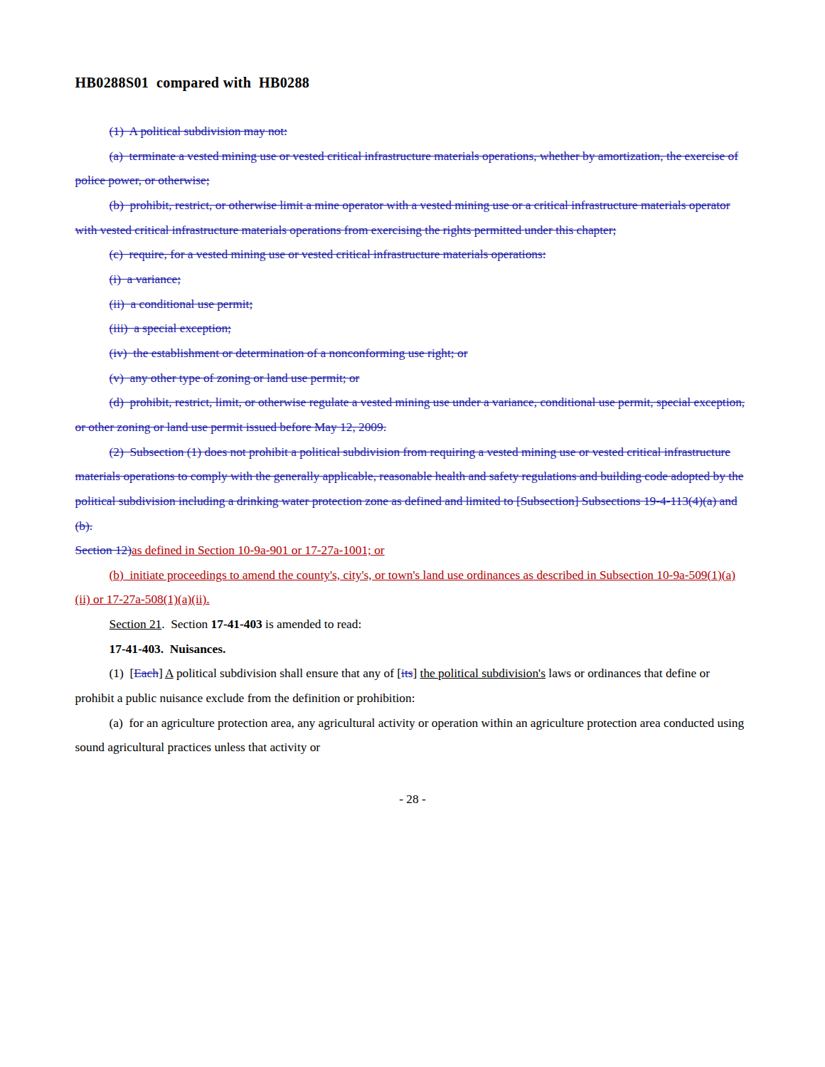HB0288S01 compared with HB0288
(1) A political subdivision may not:
(a) terminate a vested mining use or vested critical infrastructure materials operations, whether by amortization, the exercise of police power, or otherwise;
(b) prohibit, restrict, or otherwise limit a mine operator with a vested mining use or a critical infrastructure materials operator with vested critical infrastructure materials operations from exercising the rights permitted under this chapter;
(c) require, for a vested mining use or vested critical infrastructure materials operations:
(i) a variance;
(ii) a conditional use permit;
(iii) a special exception;
(iv) the establishment or determination of a nonconforming use right; or
(v) any other type of zoning or land use permit; or
(d) prohibit, restrict, limit, or otherwise regulate a vested mining use under a variance, conditional use permit, special exception, or other zoning or land use permit issued before May 12, 2009.
(2) Subsection (1) does not prohibit a political subdivision from requiring a vested mining use or vested critical infrastructure materials operations to comply with the generally applicable, reasonable health and safety regulations and building code adopted by the political subdivision including a drinking water protection zone as defined and limited to [Subsection] Subsections 19-4-113(4)(a) and (b).
Section 12) as defined in Section 10-9a-901 or 17-27a-1001; or
(b) initiate proceedings to amend the county's, city's, or town's land use ordinances as described in Subsection 10-9a-509(1)(a)(ii) or 17-27a-508(1)(a)(ii).
Section 21. Section 17-41-403 is amended to read:
17-41-403. Nuisances.
(1) [Each] A political subdivision shall ensure that any of [its] the political subdivision's laws or ordinances that define or prohibit a public nuisance exclude from the definition or prohibition:
(a) for an agriculture protection area, any agricultural activity or operation within an agriculture protection area conducted using sound agricultural practices unless that activity or
- 28 -